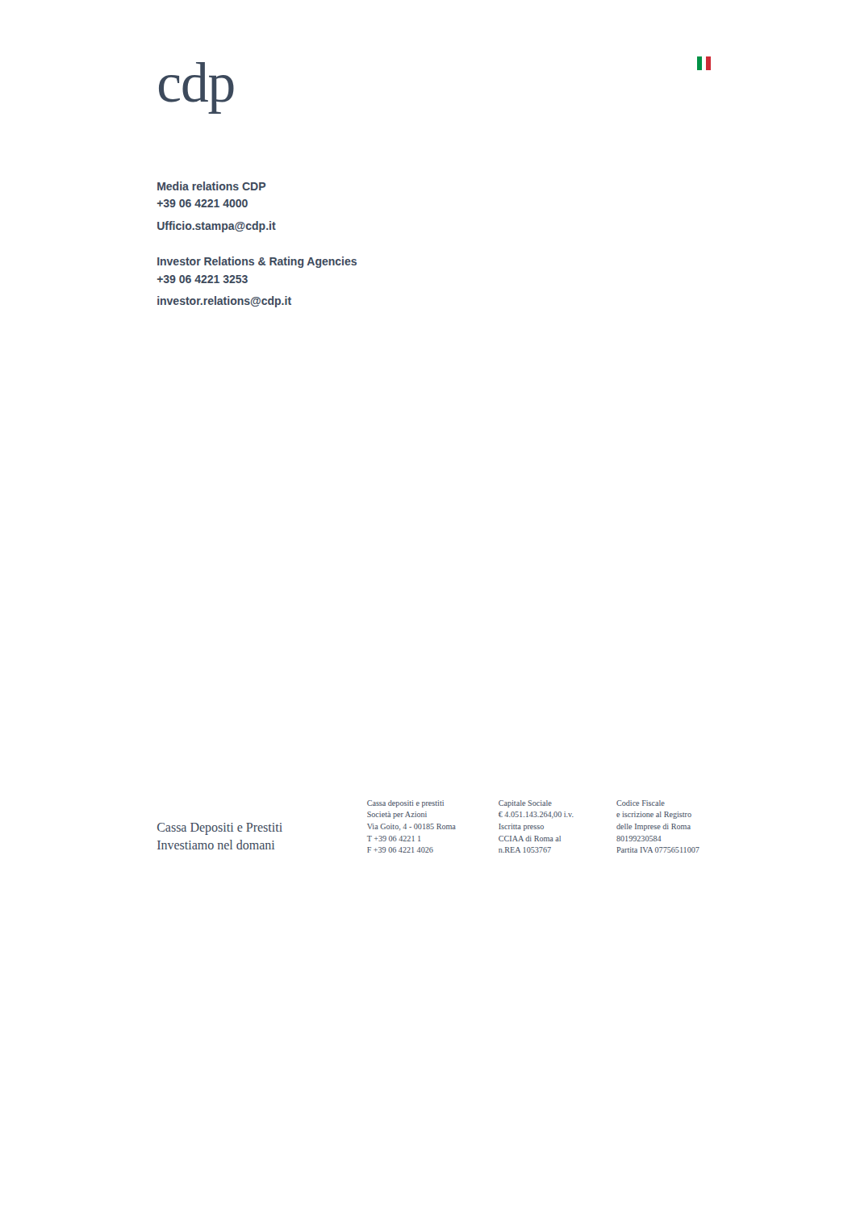cdp
Media relations CDP +39 06 4221 4000 Ufficio.stampa@cdp.it
Investor Relations & Rating Agencies +39 06 4221 3253 investor.relations@cdp.it
Cassa Depositi e Prestiti
Investiamo nel domani
Cassa depositi e prestiti
Società per Azioni
Via Goito, 4 - 00185 Roma
T +39 06 4221 1
F +39 06 4221 4026
Capitale Sociale
€ 4.051.143.264,00 i.v.
Iscritta presso
CCIAA di Roma al
n.REA 1053767
Codice Fiscale
e iscrizione al Registro
delle Imprese di Roma
80199230584
Partita IVA 07756511007